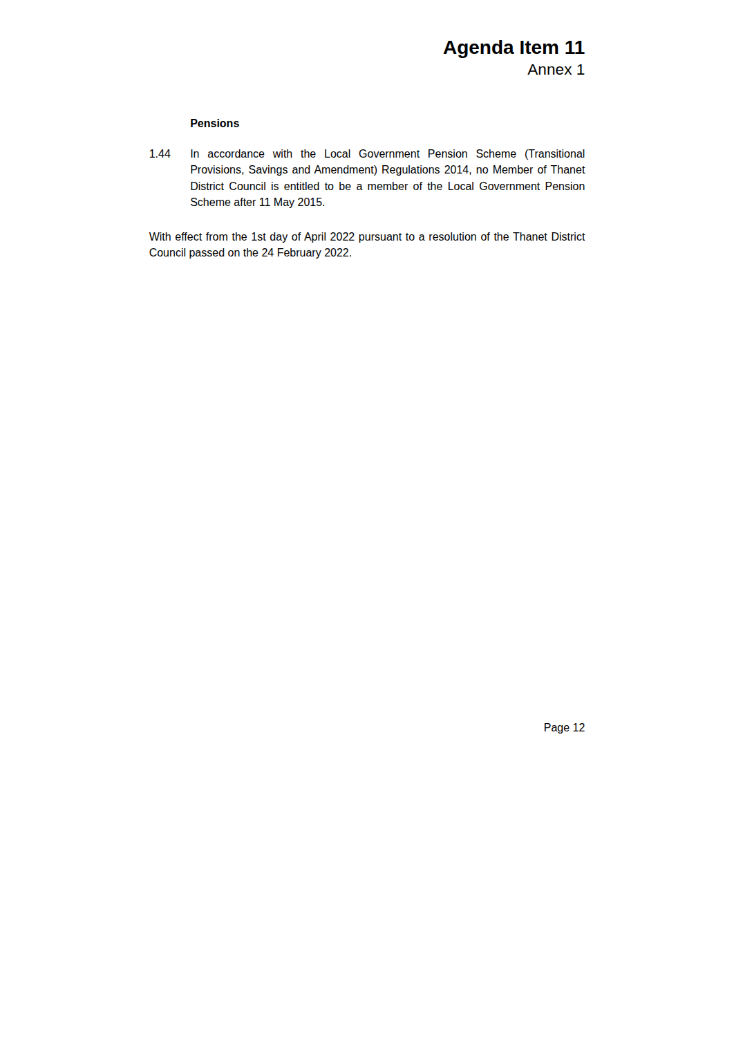Agenda Item 11
Annex 1
Pensions
1.44
In accordance with the Local Government Pension Scheme (Transitional Provisions, Savings and Amendment) Regulations 2014, no Member of Thanet District Council is entitled to be a member of the Local Government Pension Scheme after 11 May 2015.
With effect from the 1st day of April 2022 pursuant to a resolution of the Thanet District Council passed on the 24 February 2022.
Page 12